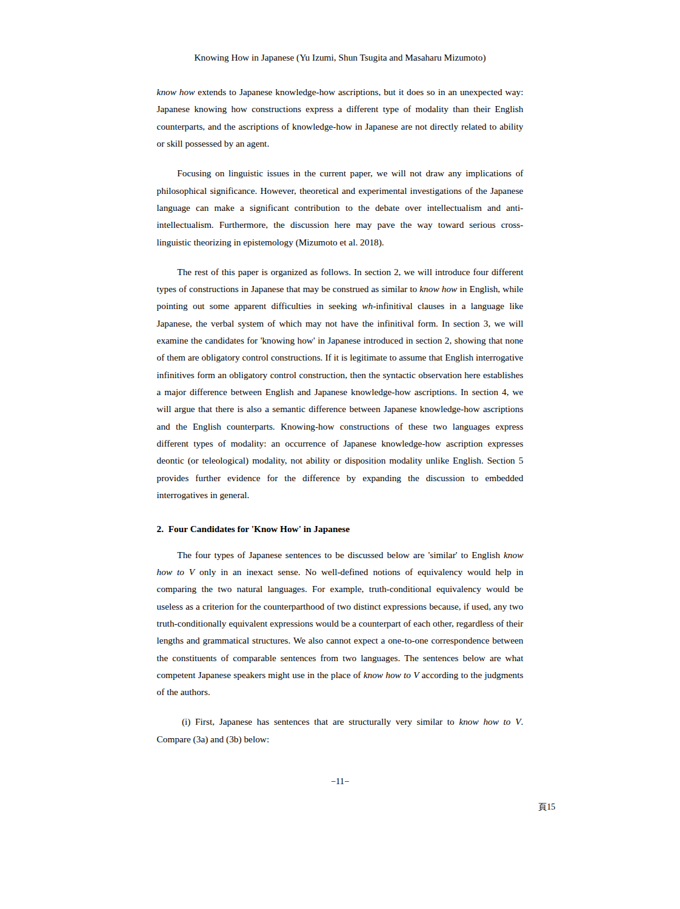Knowing How in Japanese (Yu Izumi, Shun Tsugita and Masaharu Mizumoto)
know how extends to Japanese knowledge-how ascriptions, but it does so in an unexpected way: Japanese knowing how constructions express a different type of modality than their English counterparts, and the ascriptions of knowledge-how in Japanese are not directly related to ability or skill possessed by an agent.
Focusing on linguistic issues in the current paper, we will not draw any implications of philosophical significance. However, theoretical and experimental investigations of the Japanese language can make a significant contribution to the debate over intellectualism and anti-intellectualism. Furthermore, the discussion here may pave the way toward serious cross-linguistic theorizing in epistemology (Mizumoto et al. 2018).
The rest of this paper is organized as follows. In section 2, we will introduce four different types of constructions in Japanese that may be construed as similar to know how in English, while pointing out some apparent difficulties in seeking wh-infinitival clauses in a language like Japanese, the verbal system of which may not have the infinitival form. In section 3, we will examine the candidates for 'knowing how' in Japanese introduced in section 2, showing that none of them are obligatory control constructions. If it is legitimate to assume that English interrogative infinitives form an obligatory control construction, then the syntactic observation here establishes a major difference between English and Japanese knowledge-how ascriptions. In section 4, we will argue that there is also a semantic difference between Japanese knowledge-how ascriptions and the English counterparts. Knowing-how constructions of these two languages express different types of modality: an occurrence of Japanese knowledge-how ascription expresses deontic (or teleological) modality, not ability or disposition modality unlike English. Section 5 provides further evidence for the difference by expanding the discussion to embedded interrogatives in general.
2. Four Candidates for 'Know How' in Japanese
The four types of Japanese sentences to be discussed below are 'similar' to English know how to V only in an inexact sense. No well-defined notions of equivalency would help in comparing the two natural languages. For example, truth-conditional equivalency would be useless as a criterion for the counterparthood of two distinct expressions because, if used, any two truth-conditionally equivalent expressions would be a counterpart of each other, regardless of their lengths and grammatical structures. We also cannot expect a one-to-one correspondence between the constituents of comparable sentences from two languages. The sentences below are what competent Japanese speakers might use in the place of know how to V according to the judgments of the authors.
(i) First, Japanese has sentences that are structurally very similar to know how to V. Compare (3a) and (3b) below:
−11−
頁15